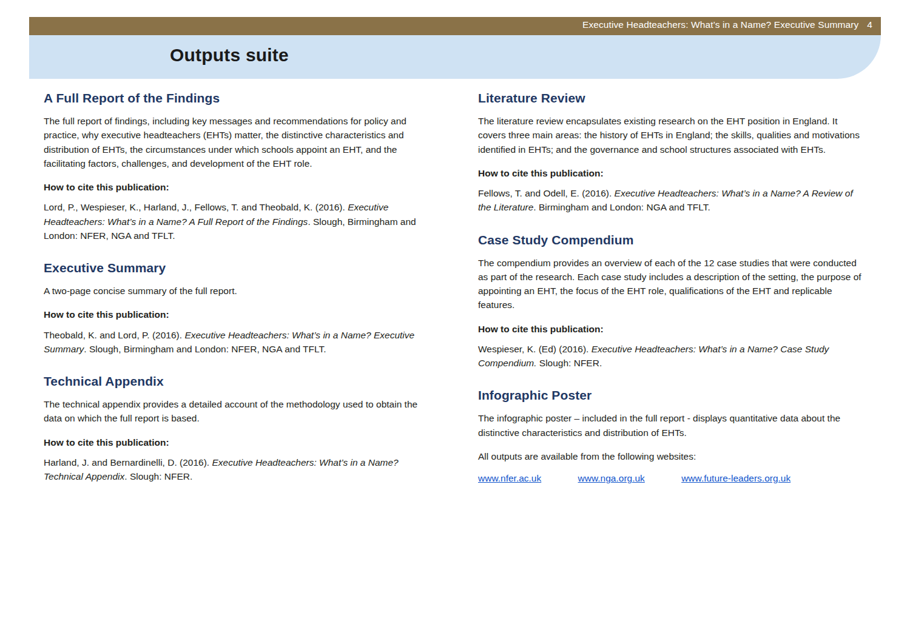Executive Headteachers: What’s in a Name? Executive Summary4
Outputs suite
A Full Report of the Findings
The full report of findings, including key messages and recommendations for policy and practice, why executive headteachers (EHTs) matter, the distinctive characteristics and distribution of EHTs, the circumstances under which schools appoint an EHT, and the facilitating factors, challenges, and development of the EHT role.
How to cite this publication:
Lord, P., Wespieser, K., Harland, J., Fellows, T. and Theobald, K. (2016). Executive Headteachers: What’s in a Name? A Full Report of the Findings. Slough, Birmingham and London: NFER, NGA and TFLT.
Executive Summary
A two-page concise summary of the full report.
How to cite this publication:
Theobald, K. and Lord, P. (2016). Executive Headteachers: What’s in a Name? Executive Summary. Slough, Birmingham and London: NFER, NGA and TFLT.
Technical Appendix
The technical appendix provides a detailed account of the methodology used to obtain the data on which the full report is based.
How to cite this publication:
Harland, J. and Bernardinelli, D. (2016). Executive Headteachers: What’s in a Name? Technical Appendix. Slough: NFER.
Literature Review
The literature review encapsulates existing research on the EHT position in England. It covers three main areas: the history of EHTs in England; the skills, qualities and motivations identified in EHTs; and the governance and school structures associated with EHTs.
How to cite this publication:
Fellows, T. and Odell, E. (2016). Executive Headteachers: What’s in a Name? A Review of the Literature. Birmingham and London: NGA and TFLT.
Case Study Compendium
The compendium provides an overview of each of the 12 case studies that were conducted as part of the research. Each case study includes a description of the setting, the purpose of appointing an EHT, the focus of the EHT role, qualifications of the EHT and replicable features.
How to cite this publication:
Wespieser, K. (Ed) (2016). Executive Headteachers: What’s in a Name? Case Study Compendium. Slough: NFER.
Infographic Poster
The infographic poster – included in the full report - displays quantitative data about the distinctive characteristics and distribution of EHTs.
All outputs are available from the following websites:
www.nfer.ac.uk www.nga.org.uk www.future-leaders.org.uk